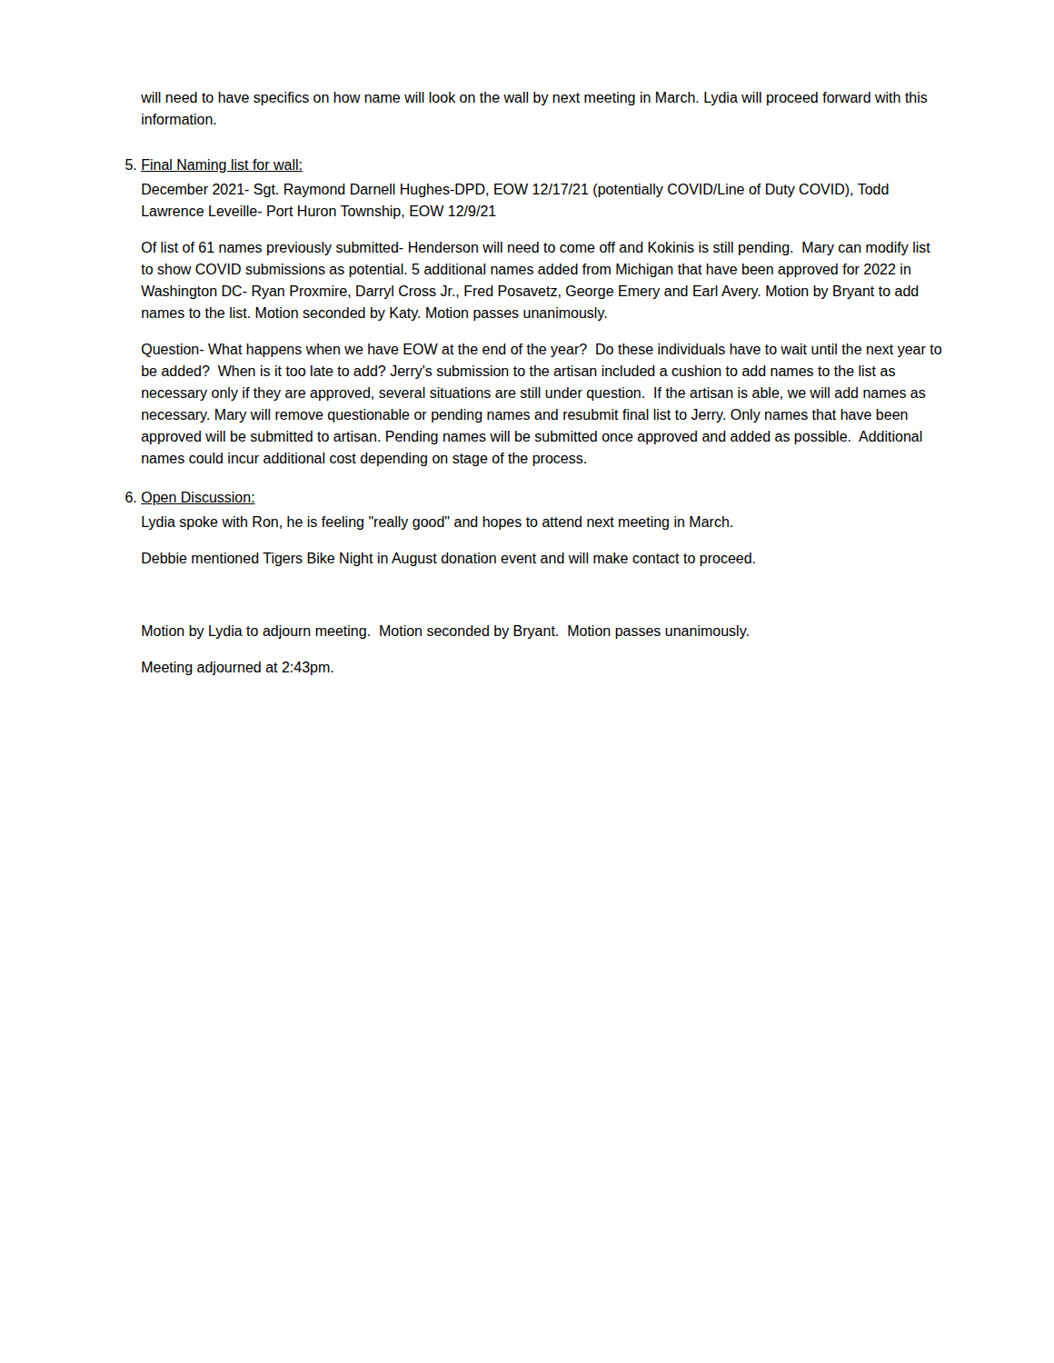will need to have specifics on how name will look on the wall by next meeting in March. Lydia will proceed forward with this information.
Final Naming list for wall:
December 2021- Sgt. Raymond Darnell Hughes-DPD, EOW 12/17/21 (potentially COVID/Line of Duty COVID), Todd Lawrence Leveille- Port Huron Township, EOW 12/9/21
Of list of 61 names previously submitted- Henderson will need to come off and Kokinis is still pending. Mary can modify list to show COVID submissions as potential. 5 additional names added from Michigan that have been approved for 2022 in Washington DC- Ryan Proxmire, Darryl Cross Jr., Fred Posavetz, George Emery and Earl Avery. Motion by Bryant to add names to the list. Motion seconded by Katy. Motion passes unanimously.
Question- What happens when we have EOW at the end of the year? Do these individuals have to wait until the next year to be added? When is it too late to add? Jerry's submission to the artisan included a cushion to add names to the list as necessary only if they are approved, several situations are still under question. If the artisan is able, we will add names as necessary. Mary will remove questionable or pending names and resubmit final list to Jerry. Only names that have been approved will be submitted to artisan. Pending names will be submitted once approved and added as possible. Additional names could incur additional cost depending on stage of the process.
Open Discussion:
Lydia spoke with Ron, he is feeling "really good" and hopes to attend next meeting in March.
Debbie mentioned Tigers Bike Night in August donation event and will make contact to proceed.
Motion by Lydia to adjourn meeting. Motion seconded by Bryant. Motion passes unanimously.
Meeting adjourned at 2:43pm.